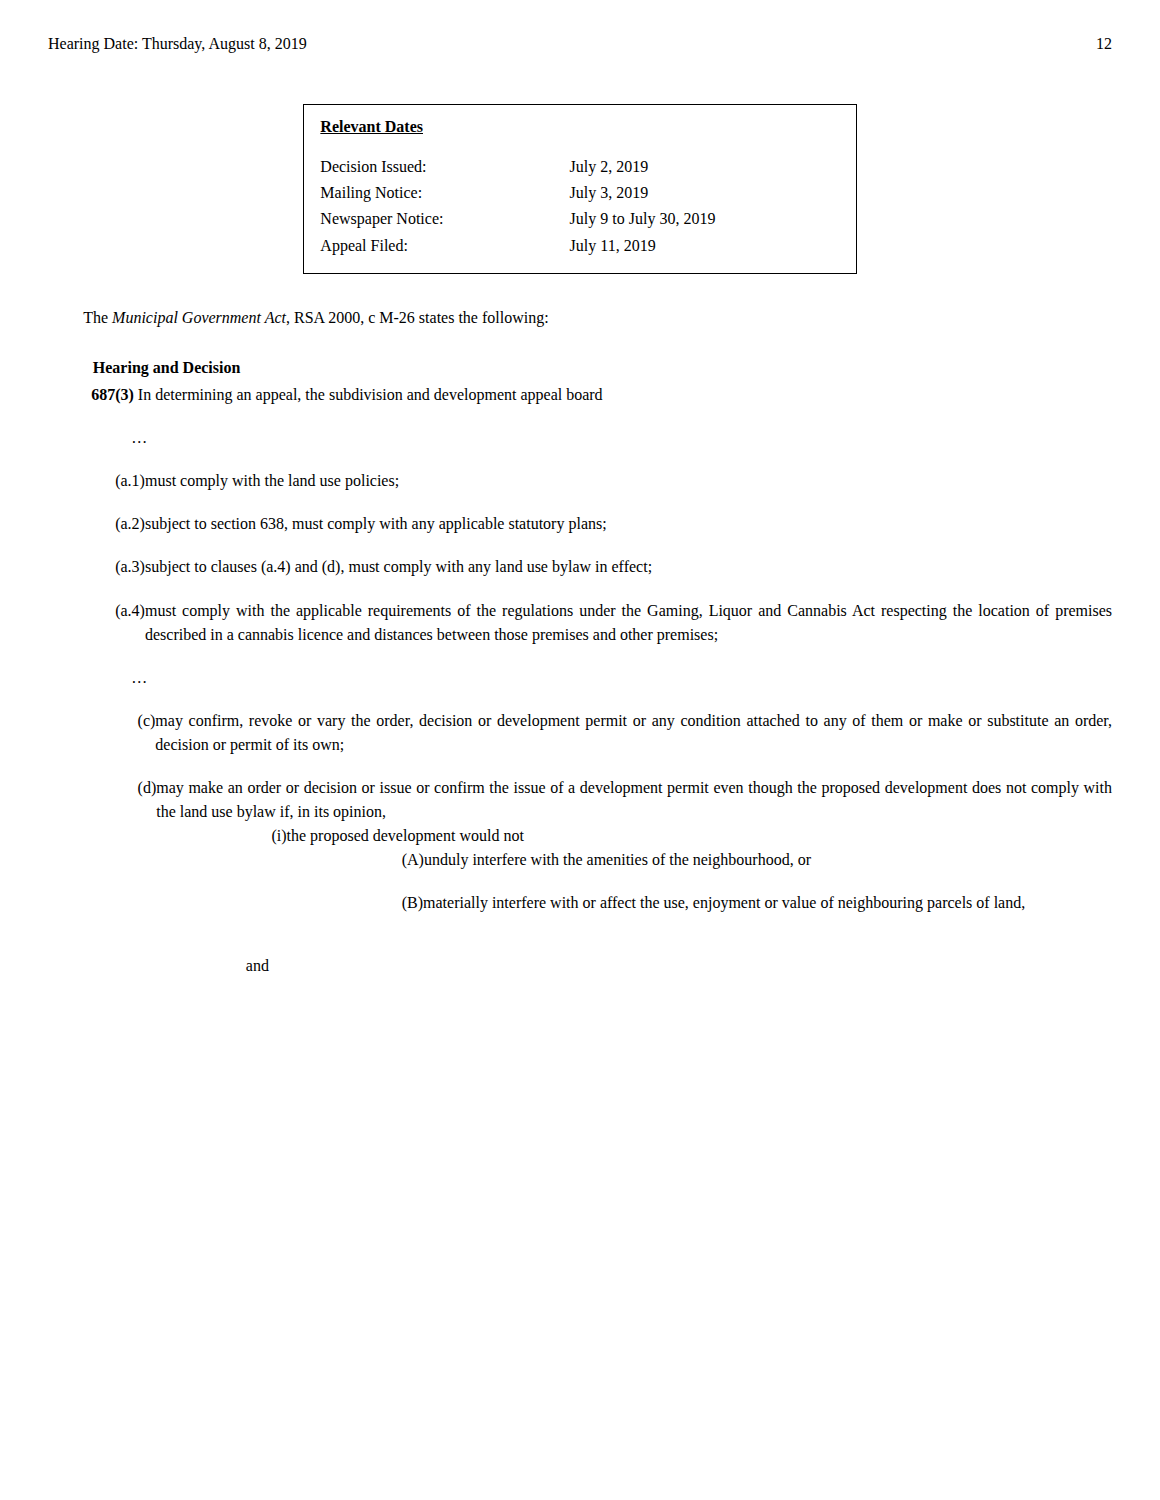Hearing Date: Thursday, August 8, 2019
12
Relevant Dates
| Decision Issued: | July 2, 2019 |
| Mailing Notice: | July 3, 2019 |
| Newspaper Notice: | July 9 to July 30, 2019 |
| Appeal Filed: | July 11, 2019 |
The Municipal Government Act, RSA 2000, c M-26 states the following:
Hearing and Decision
687(3) In determining an appeal, the subdivision and development appeal board
…
(a.1) must comply with the land use policies;
(a.2) subject to section 638, must comply with any applicable statutory plans;
(a.3) subject to clauses (a.4) and (d), must comply with any land use bylaw in effect;
(a.4) must comply with the applicable requirements of the regulations under the Gaming, Liquor and Cannabis Act respecting the location of premises described in a cannabis licence and distances between those premises and other premises;
…
(c) may confirm, revoke or vary the order, decision or development permit or any condition attached to any of them or make or substitute an order, decision or permit of its own;
(d) may make an order or decision or issue or confirm the issue of a development permit even though the proposed development does not comply with the land use bylaw if, in its opinion,
(i) the proposed development would not
(A) unduly interfere with the amenities of the neighbourhood, or
(B) materially interfere with or affect the use, enjoyment or value of neighbouring parcels of land,
and